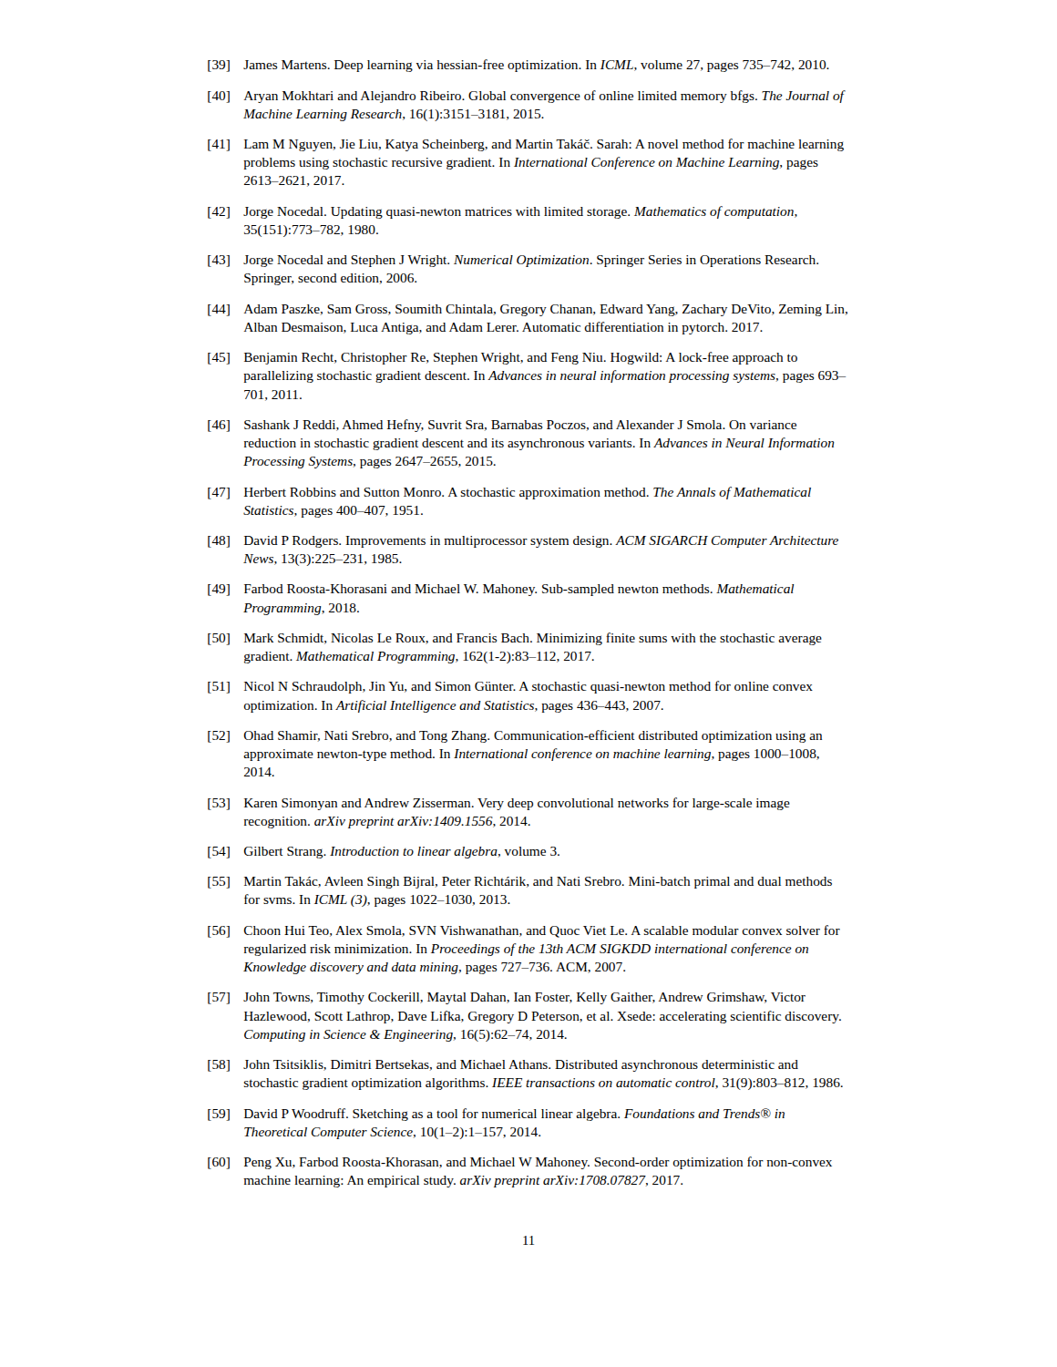[39] James Martens. Deep learning via hessian-free optimization. In ICML, volume 27, pages 735–742, 2010.
[40] Aryan Mokhtari and Alejandro Ribeiro. Global convergence of online limited memory bfgs. The Journal of Machine Learning Research, 16(1):3151–3181, 2015.
[41] Lam M Nguyen, Jie Liu, Katya Scheinberg, and Martin Takáč. Sarah: A novel method for machine learning problems using stochastic recursive gradient. In International Conference on Machine Learning, pages 2613–2621, 2017.
[42] Jorge Nocedal. Updating quasi-newton matrices with limited storage. Mathematics of computation, 35(151):773–782, 1980.
[43] Jorge Nocedal and Stephen J Wright. Numerical Optimization. Springer Series in Operations Research. Springer, second edition, 2006.
[44] Adam Paszke, Sam Gross, Soumith Chintala, Gregory Chanan, Edward Yang, Zachary DeVito, Zeming Lin, Alban Desmaison, Luca Antiga, and Adam Lerer. Automatic differentiation in pytorch. 2017.
[45] Benjamin Recht, Christopher Re, Stephen Wright, and Feng Niu. Hogwild: A lock-free approach to parallelizing stochastic gradient descent. In Advances in neural information processing systems, pages 693–701, 2011.
[46] Sashank J Reddi, Ahmed Hefny, Suvrit Sra, Barnabas Poczos, and Alexander J Smola. On variance reduction in stochastic gradient descent and its asynchronous variants. In Advances in Neural Information Processing Systems, pages 2647–2655, 2015.
[47] Herbert Robbins and Sutton Monro. A stochastic approximation method. The Annals of Mathematical Statistics, pages 400–407, 1951.
[48] David P Rodgers. Improvements in multiprocessor system design. ACM SIGARCH Computer Architecture News, 13(3):225–231, 1985.
[49] Farbod Roosta-Khorasani and Michael W. Mahoney. Sub-sampled newton methods. Mathematical Programming, 2018.
[50] Mark Schmidt, Nicolas Le Roux, and Francis Bach. Minimizing finite sums with the stochastic average gradient. Mathematical Programming, 162(1-2):83–112, 2017.
[51] Nicol N Schraudolph, Jin Yu, and Simon Günter. A stochastic quasi-newton method for online convex optimization. In Artificial Intelligence and Statistics, pages 436–443, 2007.
[52] Ohad Shamir, Nati Srebro, and Tong Zhang. Communication-efficient distributed optimization using an approximate newton-type method. In International conference on machine learning, pages 1000–1008, 2014.
[53] Karen Simonyan and Andrew Zisserman. Very deep convolutional networks for large-scale image recognition. arXiv preprint arXiv:1409.1556, 2014.
[54] Gilbert Strang. Introduction to linear algebra, volume 3.
[55] Martin Takác, Avleen Singh Bijral, Peter Richtárik, and Nati Srebro. Mini-batch primal and dual methods for svms. In ICML (3), pages 1022–1030, 2013.
[56] Choon Hui Teo, Alex Smola, SVN Vishwanathan, and Quoc Viet Le. A scalable modular convex solver for regularized risk minimization. In Proceedings of the 13th ACM SIGKDD international conference on Knowledge discovery and data mining, pages 727–736. ACM, 2007.
[57] John Towns, Timothy Cockerill, Maytal Dahan, Ian Foster, Kelly Gaither, Andrew Grimshaw, Victor Hazlewood, Scott Lathrop, Dave Lifka, Gregory D Peterson, et al. Xsede: accelerating scientific discovery. Computing in Science & Engineering, 16(5):62–74, 2014.
[58] John Tsitsiklis, Dimitri Bertsekas, and Michael Athans. Distributed asynchronous deterministic and stochastic gradient optimization algorithms. IEEE transactions on automatic control, 31(9):803–812, 1986.
[59] David P Woodruff. Sketching as a tool for numerical linear algebra. Foundations and Trends® in Theoretical Computer Science, 10(1–2):1–157, 2014.
[60] Peng Xu, Farbod Roosta-Khorasan, and Michael W Mahoney. Second-order optimization for non-convex machine learning: An empirical study. arXiv preprint arXiv:1708.07827, 2017.
11